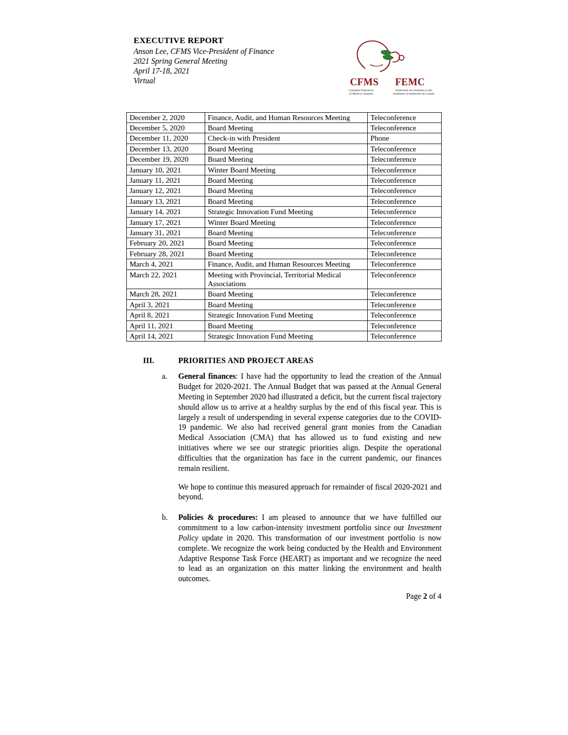EXECUTIVE REPORT
Anson Lee, CFMS Vice-President of Finance
2021 Spring General Meeting
April 17-18, 2021
Virtual
CFMS FEMC
Canadian Federation
of Medical Students
Fédération des étudiants et des
étudiantes en médecine du Canada
| December 2, 2020 | Finance, Audit, and Human Resources Meeting | Teleconference |
| December 5, 2020 | Board Meeting | Teleconference |
| December 11, 2020 | Check-in with President | Phone |
| December 13, 2020 | Board Meeting | Teleconference |
| December 19, 2020 | Board Meeting | Teleconference |
| January 10, 2021 | Winter Board Meeting | Teleconference |
| January 11, 2021 | Board Meeting | Teleconference |
| January 12, 2021 | Board Meeting | Teleconference |
| January 13, 2021 | Board Meeting | Teleconference |
| January 14, 2021 | Strategic Innovation Fund Meeting | Teleconference |
| January 17, 2021 | Winter Board Meeting | Teleconference |
| January 31, 2021 | Board Meeting | Teleconference |
| February 20, 2021 | Board Meeting | Teleconference |
| February 28, 2021 | Board Meeting | Teleconference |
| March 4, 2021 | Finance, Audit, and Human Resources Meeting | Teleconference |
| March 22, 2021 | Meeting with Provincial, Territorial Medical Associations | Teleconference |
| March 28, 2021 | Board Meeting | Teleconference |
| April 3, 2021 | Board Meeting | Teleconference |
| April 8, 2021 | Strategic Innovation Fund Meeting | Teleconference |
| April 11, 2021 | Board Meeting | Teleconference |
| April 14, 2021 | Strategic Innovation Fund Meeting | Teleconference |
III. PRIORITIES AND PROJECT AREAS
a. General finances: I have had the opportunity to lead the creation of the Annual Budget for 2020-2021. The Annual Budget that was passed at the Annual General Meeting in September 2020 had illustrated a deficit, but the current fiscal trajectory should allow us to arrive at a healthy surplus by the end of this fiscal year. This is largely a result of underspending in several expense categories due to the COVID-19 pandemic. We also had received general grant monies from the Canadian Medical Association (CMA) that has allowed us to fund existing and new initiatives where we see our strategic priorities align. Despite the operational difficulties that the organization has face in the current pandemic, our finances remain resilient.
We hope to continue this measured approach for remainder of fiscal 2020-2021 and beyond.
b. Policies & procedures: I am pleased to announce that we have fulfilled our commitment to a low carbon-intensity investment portfolio since our Investment Policy update in 2020. This transformation of our investment portfolio is now complete. We recognize the work being conducted by the Health and Environment Adaptive Response Task Force (HEART) as important and we recognize the need to lead as an organization on this matter linking the environment and health outcomes.
Page 2 of 4